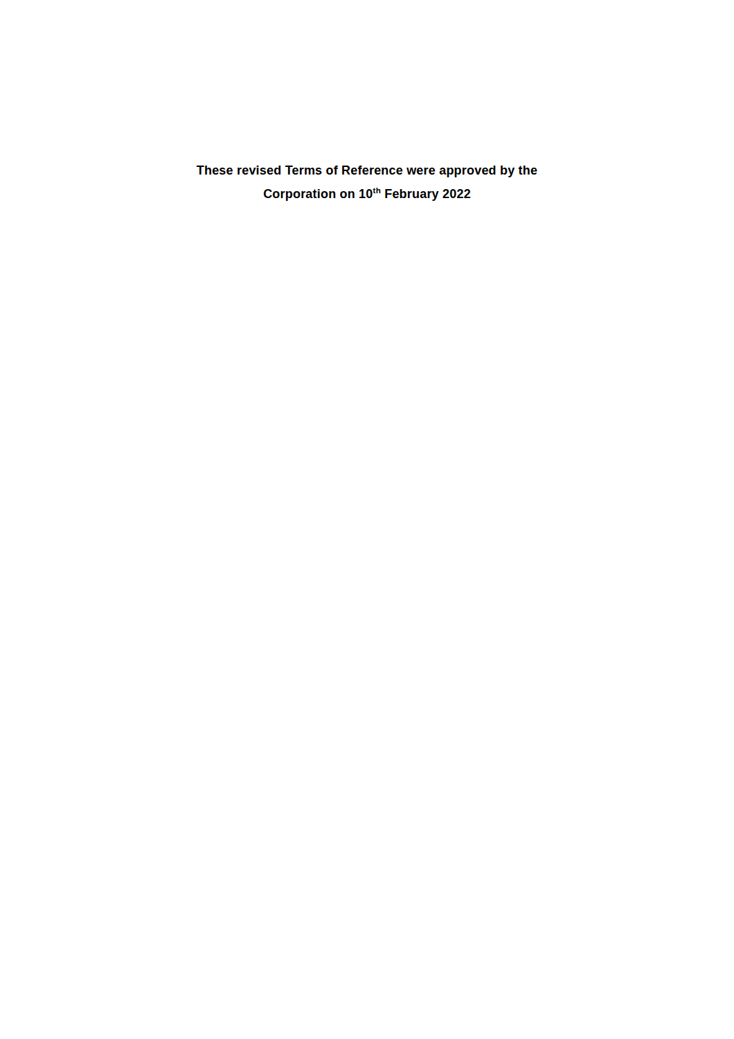These revised Terms of Reference were approved by the Corporation on 10th February 2022